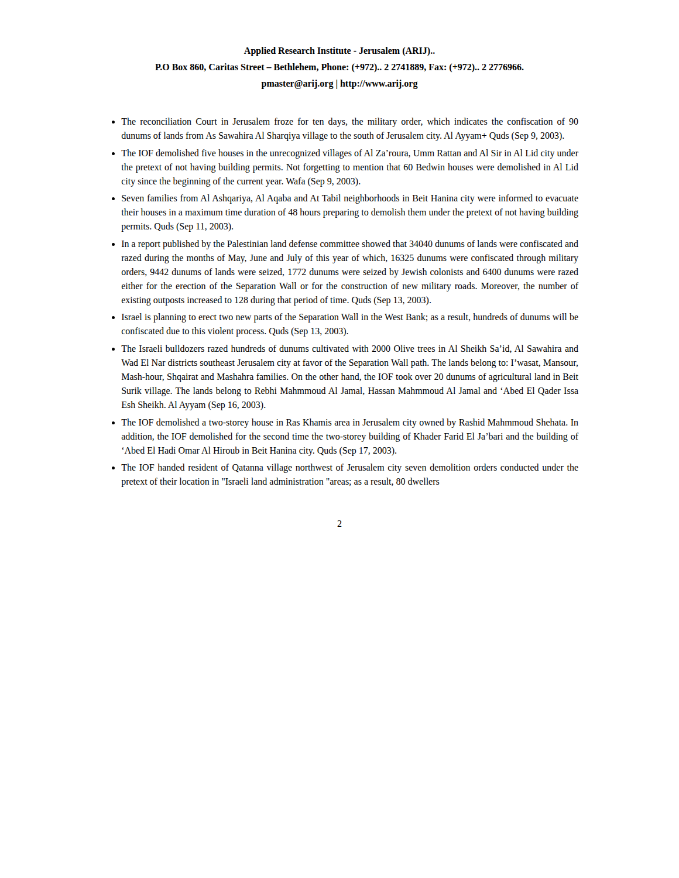Applied Research Institute - Jerusalem (ARIJ)..
P.O Box 860, Caritas Street – Bethlehem, Phone: (+972).. 2 2741889, Fax: (+972).. 2 2776966.
pmaster@arij.org | http://www.arij.org
The reconciliation Court in Jerusalem froze for ten days, the military order, which indicates the confiscation of 90 dunums of lands from As Sawahira Al Sharqiya village to the south of Jerusalem city. Al Ayyam+ Quds (Sep 9, 2003).
The IOF demolished five houses in the unrecognized villages of Al Za’roura, Umm Rattan and Al Sir in Al Lid city under the pretext of not having building permits. Not forgetting to mention that 60 Bedwin houses were demolished in Al Lid city since the beginning of the current year. Wafa (Sep 9, 2003).
Seven families from Al Ashqariya, Al Aqaba and At Tabil neighborhoods in Beit Hanina city were informed to evacuate their houses in a maximum time duration of 48 hours preparing to demolish them under the pretext of not having building permits. Quds (Sep 11, 2003).
In a report published by the Palestinian land defense committee showed that 34040 dunums of lands were confiscated and razed during the months of May, June and July of this year of which, 16325 dunums were confiscated through military orders, 9442 dunums of lands were seized, 1772 dunums were seized by Jewish colonists and 6400 dunums were razed either for the erection of the Separation Wall or for the construction of new military roads. Moreover, the number of existing outposts increased to 128 during that period of time. Quds (Sep 13, 2003).
Israel is planning to erect two new parts of the Separation Wall in the West Bank; as a result, hundreds of dunums will be confiscated due to this violent process. Quds (Sep 13, 2003).
The Israeli bulldozers razed hundreds of dunums cultivated with 2000 Olive trees in Al Sheikh Sa’id, Al Sawahira and Wad El Nar districts southeast Jerusalem city at favor of the Separation Wall path. The lands belong to: I’wasat, Mansour, Mash-hour, Shqairat and Mashahra families. On the other hand, the IOF took over 20 dunums of agricultural land in Beit Surik village. The lands belong to Rebhi Mahmmoud Al Jamal, Hassan Mahmmoud Al Jamal and ‘Abed El Qader Issa Esh Sheikh. Al Ayyam (Sep 16, 2003).
The IOF demolished a two-storey house in Ras Khamis area in Jerusalem city owned by Rashid Mahmmoud Shehata. In addition, the IOF demolished for the second time the two-storey building of Khader Farid El Ja’bari and the building of ‘Abed El Hadi Omar Al Hiroub in Beit Hanina city. Quds (Sep 17, 2003).
The IOF handed resident of Qatanna village northwest of Jerusalem city seven demolition orders conducted under the pretext of their location in "Israeli land administration "areas; as a result, 80 dwellers
2